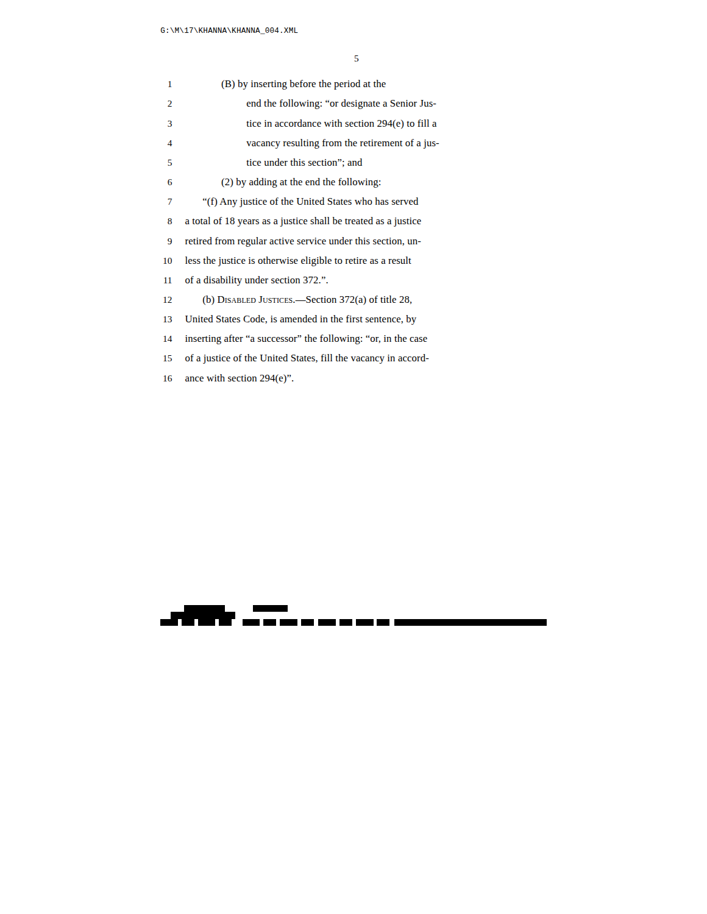G:\M\17\KHANNA\KHANNA_004.XML
5
1
(B) by inserting before the period at the
2
end the following: “or designate a Senior Jus-
3
tice in accordance with section 294(e) to fill a
4
vacancy resulting from the retirement of a jus-
5
tice under this section”; and
6
(2) by adding at the end the following:
7
“(f) Any justice of the United States who has served
8
a total of 18 years as a justice shall be treated as a justice
9
retired from regular active service under this section, un-
10
less the justice is otherwise eligible to retire as a result
11
of a disability under section 372.”.
12
(b) Disabled Justices.—Section 372(a) of title 28,
13
United States Code, is amended in the first sentence, by
14
inserting after “a successor” the following: “or, in the case
15
of a justice of the United States, fill the vacancy in accord-
16
ance with section 294(e)”.